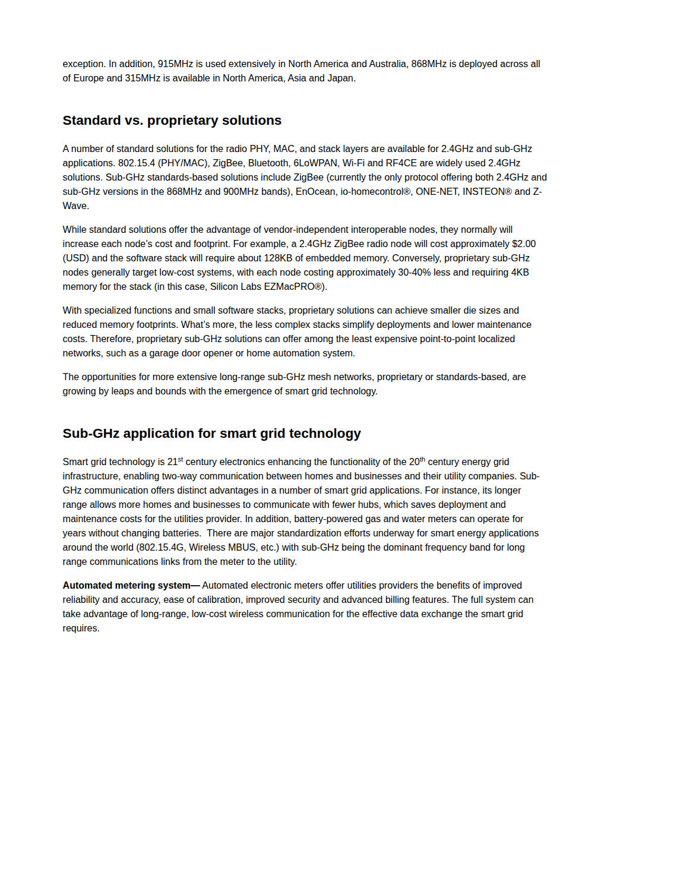exception. In addition, 915MHz is used extensively in North America and Australia, 868MHz is deployed across all of Europe and 315MHz is available in North America, Asia and Japan.
Standard vs. proprietary solutions
A number of standard solutions for the radio PHY, MAC, and stack layers are available for 2.4GHz and sub-GHz applications. 802.15.4 (PHY/MAC), ZigBee, Bluetooth, 6LoWPAN, Wi-Fi and RF4CE are widely used 2.4GHz solutions. Sub-GHz standards-based solutions include ZigBee (currently the only protocol offering both 2.4GHz and sub-GHz versions in the 868MHz and 900MHz bands), EnOcean, io-homecontrol®, ONE-NET, INSTEON® and Z-Wave.
While standard solutions offer the advantage of vendor-independent interoperable nodes, they normally will increase each node’s cost and footprint. For example, a 2.4GHz ZigBee radio node will cost approximately $2.00 (USD) and the software stack will require about 128KB of embedded memory. Conversely, proprietary sub-GHz nodes generally target low-cost systems, with each node costing approximately 30-40% less and requiring 4KB memory for the stack (in this case, Silicon Labs EZMacPRO®).
With specialized functions and small software stacks, proprietary solutions can achieve smaller die sizes and reduced memory footprints. What’s more, the less complex stacks simplify deployments and lower maintenance costs. Therefore, proprietary sub-GHz solutions can offer among the least expensive point-to-point localized networks, such as a garage door opener or home automation system.
The opportunities for more extensive long-range sub-GHz mesh networks, proprietary or standards-based, are growing by leaps and bounds with the emergence of smart grid technology.
Sub-GHz application for smart grid technology
Smart grid technology is 21st century electronics enhancing the functionality of the 20th century energy grid infrastructure, enabling two-way communication between homes and businesses and their utility companies. Sub-GHz communication offers distinct advantages in a number of smart grid applications. For instance, its longer range allows more homes and businesses to communicate with fewer hubs, which saves deployment and maintenance costs for the utilities provider. In addition, battery-powered gas and water meters can operate for years without changing batteries. There are major standardization efforts underway for smart energy applications around the world (802.15.4G, Wireless MBUS, etc.) with sub-GHz being the dominant frequency band for long range communications links from the meter to the utility.
Automated metering system— Automated electronic meters offer utilities providers the benefits of improved reliability and accuracy, ease of calibration, improved security and advanced billing features. The full system can take advantage of long-range, low-cost wireless communication for the effective data exchange the smart grid requires.